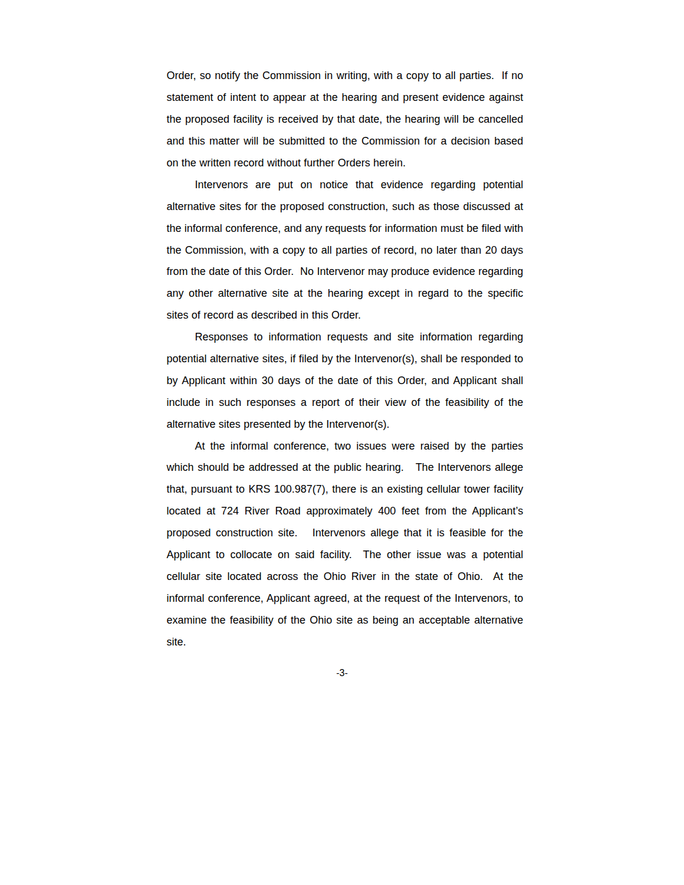Order, so notify the Commission in writing, with a copy to all parties. If no statement of intent to appear at the hearing and present evidence against the proposed facility is received by that date, the hearing will be cancelled and this matter will be submitted to the Commission for a decision based on the written record without further Orders herein.
Intervenors are put on notice that evidence regarding potential alternative sites for the proposed construction, such as those discussed at the informal conference, and any requests for information must be filed with the Commission, with a copy to all parties of record, no later than 20 days from the date of this Order. No Intervenor may produce evidence regarding any other alternative site at the hearing except in regard to the specific sites of record as described in this Order.
Responses to information requests and site information regarding potential alternative sites, if filed by the Intervenor(s), shall be responded to by Applicant within 30 days of the date of this Order, and Applicant shall include in such responses a report of their view of the feasibility of the alternative sites presented by the Intervenor(s).
At the informal conference, two issues were raised by the parties which should be addressed at the public hearing. The Intervenors allege that, pursuant to KRS 100.987(7), there is an existing cellular tower facility located at 724 River Road approximately 400 feet from the Applicant’s proposed construction site. Intervenors allege that it is feasible for the Applicant to collocate on said facility. The other issue was a potential cellular site located across the Ohio River in the state of Ohio. At the informal conference, Applicant agreed, at the request of the Intervenors, to examine the feasibility of the Ohio site as being an acceptable alternative site.
-3-